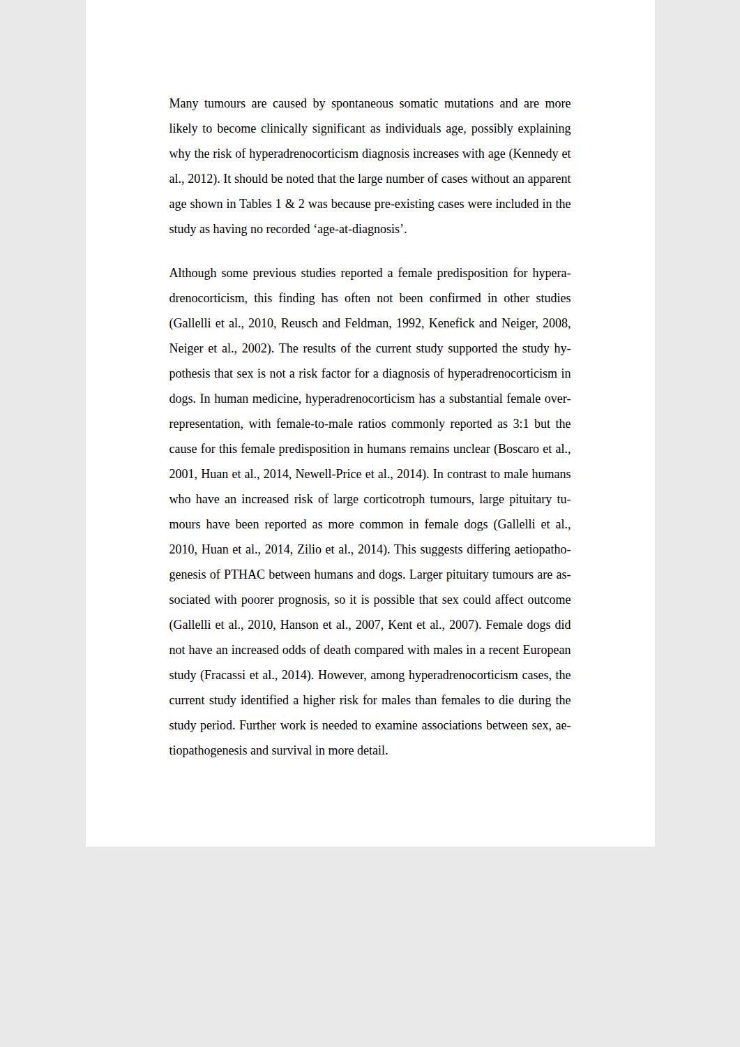Many tumours are caused by spontaneous somatic mutations and are more likely to become clinically significant as individuals age, possibly explaining why the risk of hyperadrenocorticism diagnosis increases with age (Kennedy et al., 2012). It should be noted that the large number of cases without an apparent age shown in Tables 1 & 2 was because pre-existing cases were included in the study as having no recorded ‘age-at-diagnosis’.
Although some previous studies reported a female predisposition for hyperadrenocorticism, this finding has often not been confirmed in other studies (Gallelli et al., 2010, Reusch and Feldman, 1992, Kenefick and Neiger, 2008, Neiger et al., 2002). The results of the current study supported the study hypothesis that sex is not a risk factor for a diagnosis of hyperadrenocorticism in dogs. In human medicine, hyperadrenocorticism has a substantial female over-representation, with female-to-male ratios commonly reported as 3:1 but the cause for this female predisposition in humans remains unclear (Boscaro et al., 2001, Huan et al., 2014, Newell-Price et al., 2014). In contrast to male humans who have an increased risk of large corticotroph tumours, large pituitary tumours have been reported as more common in female dogs (Gallelli et al., 2010, Huan et al., 2014, Zilio et al., 2014). This suggests differing aetiopathogenesis of PTHAC between humans and dogs. Larger pituitary tumours are associated with poorer prognosis, so it is possible that sex could affect outcome (Gallelli et al., 2010, Hanson et al., 2007, Kent et al., 2007). Female dogs did not have an increased odds of death compared with males in a recent European study (Fracassi et al., 2014). However, among hyperadrenocorticism cases, the current study identified a higher risk for males than females to die during the study period. Further work is needed to examine associations between sex, aetiopathogenesis and survival in more detail.